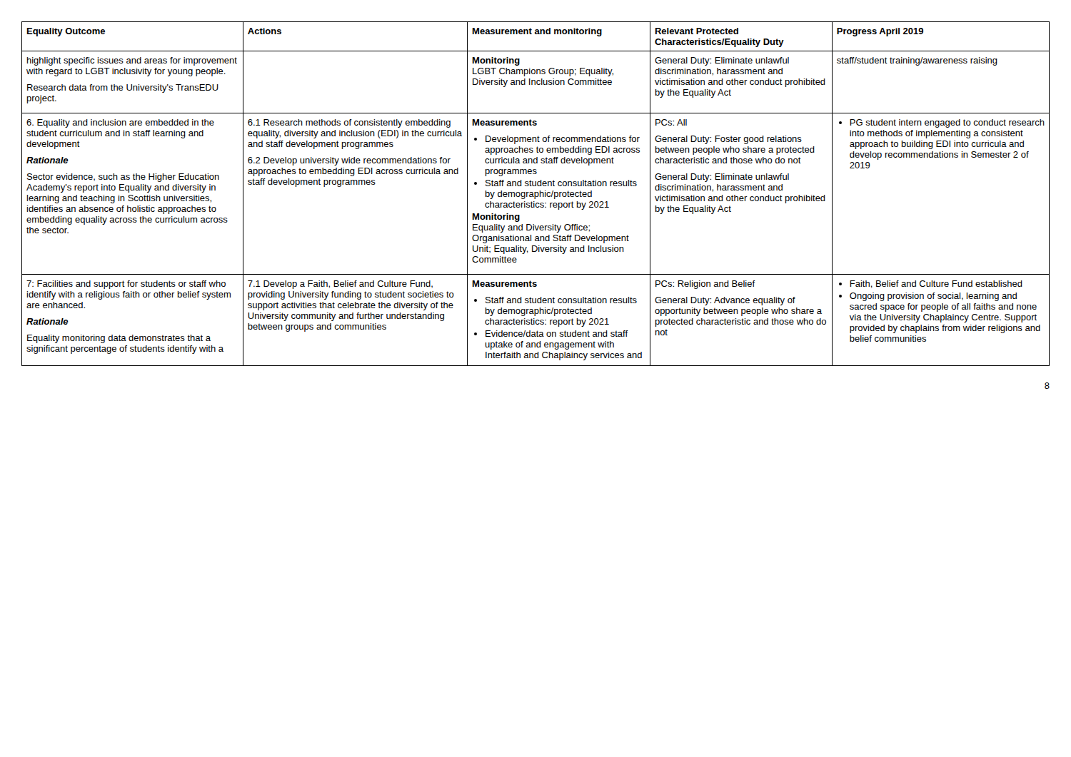| Equality Outcome | Actions | Measurement and monitoring | Relevant Protected Characteristics/Equality Duty | Progress April 2019 |
| --- | --- | --- | --- | --- |
| highlight specific issues and areas for improvement with regard to LGBT inclusivity for young people. Research data from the University's TransEDU project. | | Monitoring LGBT Champions Group; Equality, Diversity and Inclusion Committee | General Duty: Eliminate unlawful discrimination, harassment and victimisation and other conduct prohibited by the Equality Act | staff/student training/awareness raising |
| 6. Equality and inclusion are embedded in the student curriculum and in staff learning and development Rationale Sector evidence, such as the Higher Education Academy's report into Equality and diversity in learning and teaching in Scottish universities, identifies an absence of holistic approaches to embedding equality across the curriculum across the sector. | 6.1 Research methods of consistently embedding equality, diversity and inclusion (EDI) in the curricula and staff development programmes 6.2 Develop university wide recommendations for approaches to embedding EDI across curricula and staff development programmes | Measurements Development of recommendations for approaches to embedding EDI across curricula and staff development programmes Staff and student consultation results by demographic/protected characteristics: report by 2021 Monitoring Equality and Diversity Office; Organisational and Staff Development Unit; Equality, Diversity and Inclusion Committee | PCs: All General Duty: Foster good relations between people who share a protected characteristic and those who do not General Duty: Eliminate unlawful discrimination, harassment and victimisation and other conduct prohibited by the Equality Act | PG student intern engaged to conduct research into methods of implementing a consistent approach to building EDI into curricula and develop recommendations in Semester 2 of 2019 |
| 7: Facilities and support for students or staff who identify with a religious faith or other belief system are enhanced. Rationale Equality monitoring data demonstrates that a significant percentage of students identify with a | 7.1 Develop a Faith, Belief and Culture Fund, providing University funding to student societies to support activities that celebrate the diversity of the University community and further understanding between groups and communities | Measurements Staff and student consultation results by demographic/protected characteristics: report by 2021 Evidence/data on student and staff uptake of and engagement with Interfaith and Chaplaincy services and | PCs: Religion and Belief General Duty: Advance equality of opportunity between people who share a protected characteristic and those who do not | Faith, Belief and Culture Fund established Ongoing provision of social, learning and sacred space for people of all faiths and none via the University Chaplaincy Centre. Support provided by chaplains from wider religions and belief communities |
8